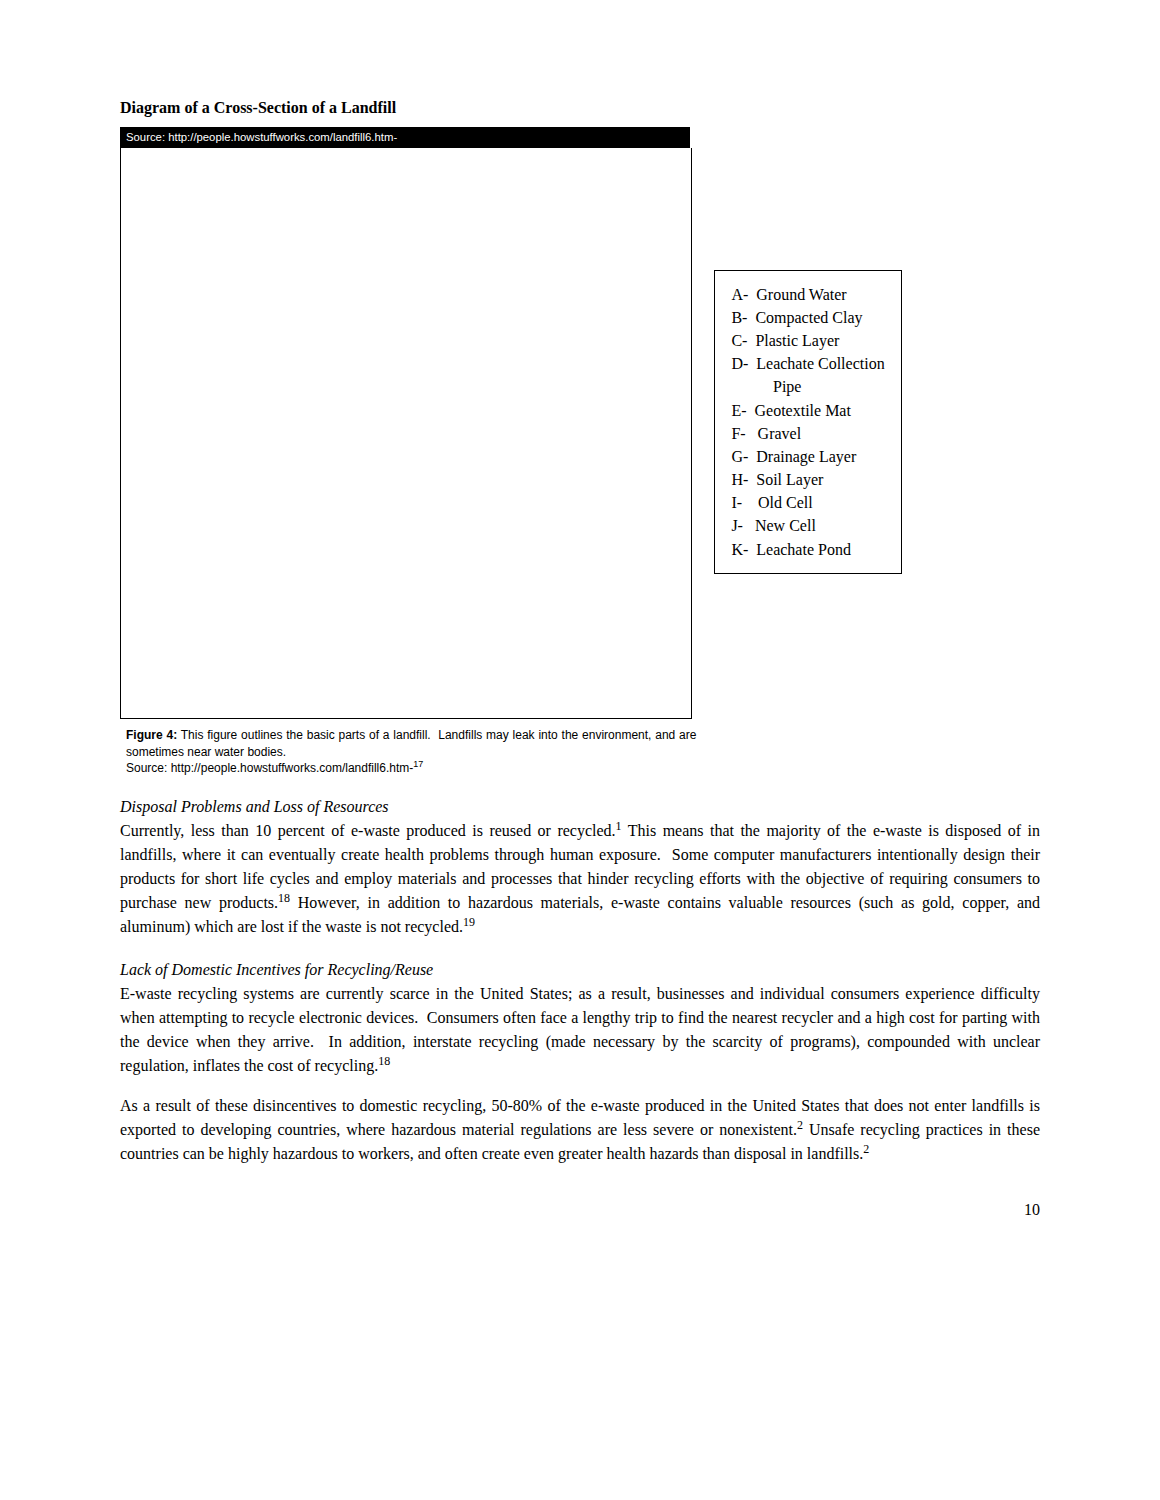Diagram of a Cross-Section of a Landfill
Source: http://people.howstuffworks.com/landfill6.htm-
A- Ground Water
B- Compacted Clay
C- Plastic Layer
D- Leachate Collection
Pipe
E- Geotextile Mat
F- Gravel
G- Drainage Layer
H- Soil Layer
I- Old Cell
J- New Cell
K- Leachate Pond
Figure 4: This figure outlines the basic parts of a landfill. Landfills may leak into the environment, and are sometimes near water bodies.
Source: http://people.howstuffworks.com/landfill6.htm-17
Disposal Problems and Loss of Resources
Currently, less than 10 percent of e-waste produced is reused or recycled.1 This means that the majority of the e-waste is disposed of in landfills, where it can eventually create health problems through human exposure. Some computer manufacturers intentionally design their products for short life cycles and employ materials and processes that hinder recycling efforts with the objective of requiring consumers to purchase new products.18 However, in addition to hazardous materials, e-waste contains valuable resources (such as gold, copper, and aluminum) which are lost if the waste is not recycled.19
Lack of Domestic Incentives for Recycling/Reuse
E-waste recycling systems are currently scarce in the United States; as a result, businesses and individual consumers experience difficulty when attempting to recycle electronic devices. Consumers often face a lengthy trip to find the nearest recycler and a high cost for parting with the device when they arrive. In addition, interstate recycling (made necessary by the scarcity of programs), compounded with unclear regulation, inflates the cost of recycling.18
As a result of these disincentives to domestic recycling, 50-80% of the e-waste produced in the United States that does not enter landfills is exported to developing countries, where hazardous material regulations are less severe or nonexistent.2 Unsafe recycling practices in these countries can be highly hazardous to workers, and often create even greater health hazards than disposal in landfills.2
10